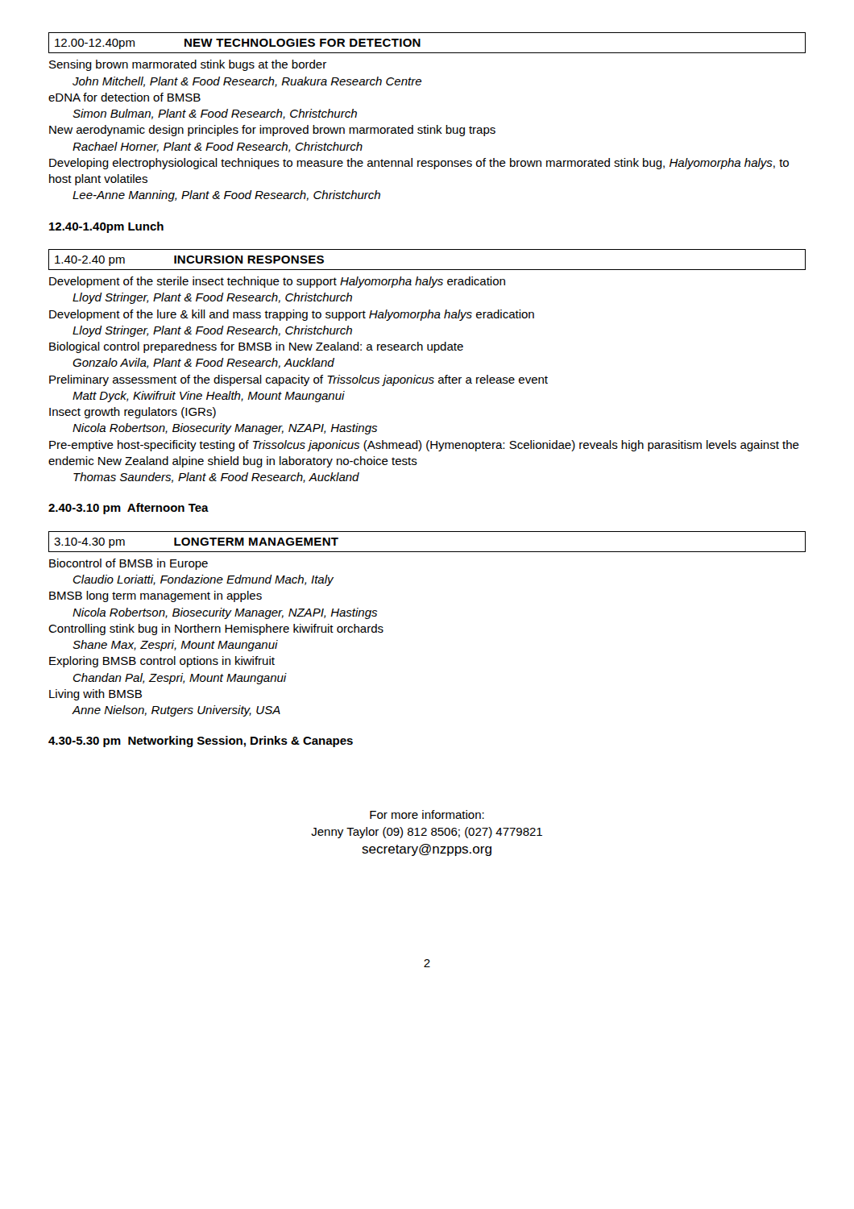12.00-12.40pm NEW TECHNOLOGIES FOR DETECTION
Sensing brown marmorated stink bugs at the border
John Mitchell, Plant & Food Research, Ruakura Research Centre
eDNA for detection of BMSB
Simon Bulman, Plant & Food Research, Christchurch
New aerodynamic design principles for improved brown marmorated stink bug traps
Rachael Horner, Plant & Food Research, Christchurch
Developing electrophysiological techniques to measure the antennal responses of the brown marmorated stink bug, Halyomorpha halys, to host plant volatiles
Lee-Anne Manning, Plant & Food Research, Christchurch
12.40-1.40pm Lunch
1.40-2.40 pm INCURSION RESPONSES
Development of the sterile insect technique to support Halyomorpha halys eradication
Lloyd Stringer, Plant & Food Research, Christchurch
Development of the lure & kill and mass trapping to support Halyomorpha halys eradication
Lloyd Stringer, Plant & Food Research, Christchurch
Biological control preparedness for BMSB in New Zealand: a research update
Gonzalo Avila, Plant & Food Research, Auckland
Preliminary assessment of the dispersal capacity of Trissolcus japonicus after a release event
Matt Dyck, Kiwifruit Vine Health, Mount Maunganui
Insect growth regulators (IGRs)
Nicola Robertson, Biosecurity Manager, NZAPI, Hastings
Pre-emptive host-specificity testing of Trissolcus japonicus (Ashmead) (Hymenoptera: Scelionidae) reveals high parasitism levels against the endemic New Zealand alpine shield bug in laboratory no-choice tests
Thomas Saunders, Plant & Food Research, Auckland
2.40-3.10 pm Afternoon Tea
3.10-4.30 pm LONGTERM MANAGEMENT
Biocontrol of BMSB in Europe
Claudio Loriatti, Fondazione Edmund Mach, Italy
BMSB long term management in apples
Nicola Robertson, Biosecurity Manager, NZAPI, Hastings
Controlling stink bug in Northern Hemisphere kiwifruit orchards
Shane Max, Zespri, Mount Maunganui
Exploring BMSB control options in kiwifruit
Chandan Pal, Zespri, Mount Maunganui
Living with BMSB
Anne Nielson, Rutgers University, USA
4.30-5.30 pm Networking Session, Drinks & Canapes
For more information:
Jenny Taylor (09) 812 8506; (027) 4779821
secretary@nzpps.org
2